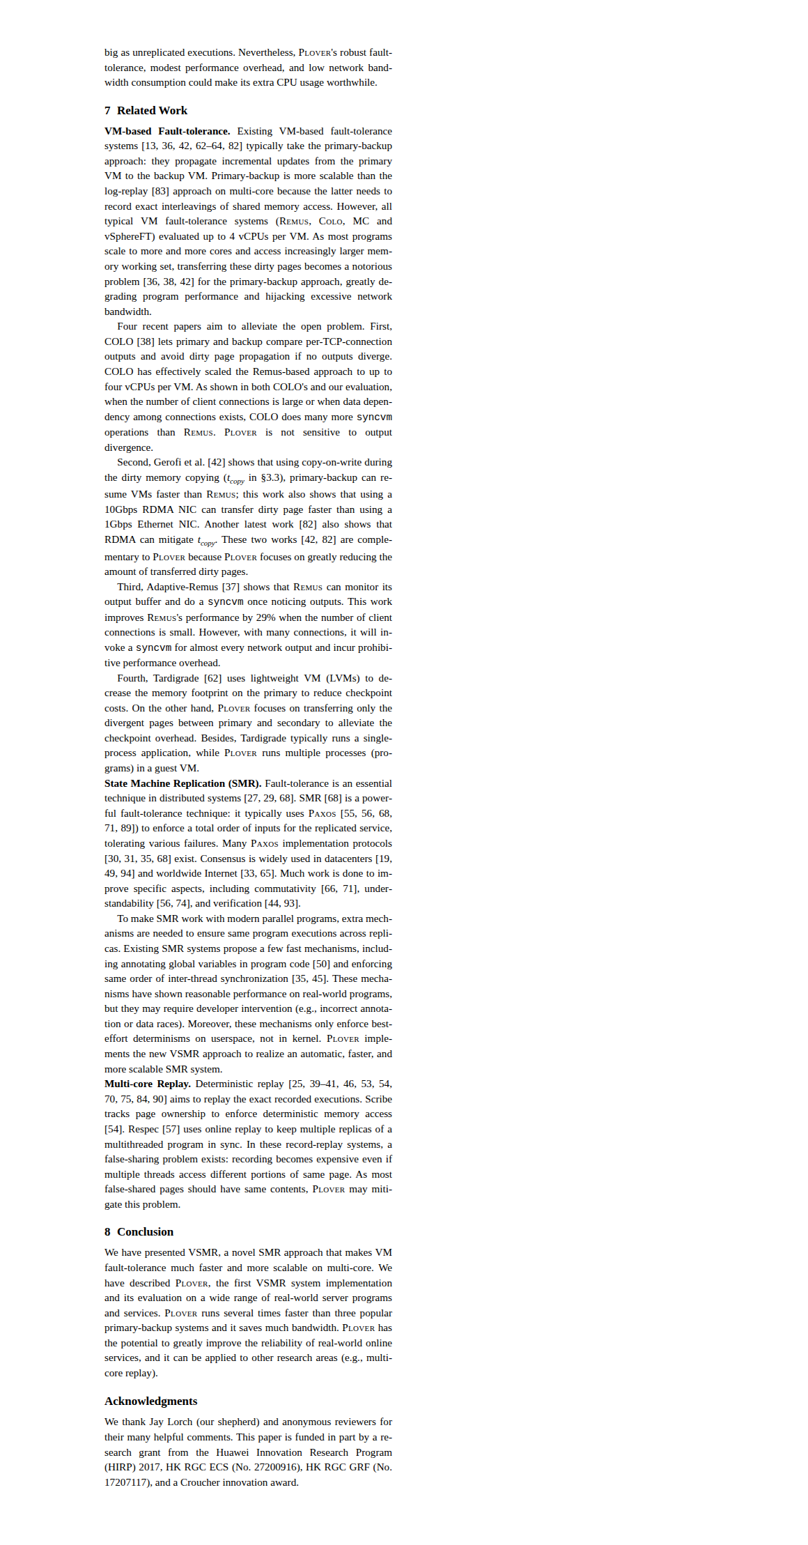big as unreplicated executions. Nevertheless, Plover's robust fault-tolerance, modest performance overhead, and low network bandwidth consumption could make its extra CPU usage worthwhile.
7 Related Work
VM-based Fault-tolerance. Existing VM-based fault-tolerance systems [13, 36, 42, 62–64, 82] typically take the primary-backup approach: they propagate incremental updates from the primary VM to the backup VM. Primary-backup is more scalable than the log-replay [83] approach on multi-core because the latter needs to record exact interleavings of shared memory access. However, all typical VM fault-tolerance systems (Remus, Colo, MC and vSphereFT) evaluated up to 4 vCPUs per VM. As most programs scale to more and more cores and access increasingly larger memory working set, transferring these dirty pages becomes a notorious problem [36, 38, 42] for the primary-backup approach, greatly degrading program performance and hijacking excessive network bandwidth.
Four recent papers aim to alleviate the open problem. First, COLO [38] lets primary and backup compare per-TCP-connection outputs and avoid dirty page propagation if no outputs diverge. COLO has effectively scaled the Remus-based approach to up to four vCPUs per VM. As shown in both COLO's and our evaluation, when the number of client connections is large or when data dependency among connections exists, COLO does many more syncvm operations than Remus. Plover is not sensitive to output divergence.
Second, Gerofi et al. [42] shows that using copy-on-write during the dirty memory copying (tcopy in §3.3), primary-backup can resume VMs faster than Remus; this work also shows that using a 10Gbps RDMA NIC can transfer dirty page faster than using a 1Gbps Ethernet NIC. Another latest work [82] also shows that RDMA can mitigate tcopy. These two works [42, 82] are complementary to Plover because Plover focuses on greatly reducing the amount of transferred dirty pages.
Third, Adaptive-Remus [37] shows that Remus can monitor its output buffer and do a syncvm once noticing outputs. This work improves Remus's performance by 29% when the number of client connections is small. However, with many connections, it will invoke a syncvm for almost every network output and incur prohibitive performance overhead.
Fourth, Tardigrade [62] uses lightweight VM (LVMs) to decrease the memory footprint on the primary to reduce checkpoint costs. On the other hand, Plover focuses on transferring only the divergent pages between primary and secondary to alleviate the checkpoint overhead. Besides, Tardigrade typically runs a single-process application, while Plover runs multiple processes (programs) in a guest VM.
State Machine Replication (SMR). Fault-tolerance is an essential technique in distributed systems [27, 29, 68]. SMR [68] is a powerful fault-tolerance technique: it typically uses Paxos [55, 56, 68, 71, 89]) to enforce a total order of inputs for the replicated service, tolerating various failures. Many Paxos implementation protocols [30, 31, 35, 68] exist. Consensus is widely used in datacenters [19, 49, 94] and worldwide Internet [33, 65]. Much work is done to improve specific aspects, including commutativity [66, 71], understandability [56, 74], and verification [44, 93].
To make SMR work with modern parallel programs, extra mechanisms are needed to ensure same program executions across replicas. Existing SMR systems propose a few fast mechanisms, including annotating global variables in program code [50] and enforcing same order of inter-thread synchronization [35, 45]. These mechanisms have shown reasonable performance on real-world programs, but they may require developer intervention (e.g., incorrect annotation or data races). Moreover, these mechanisms only enforce best-effort determinisms on userspace, not in kernel. Plover implements the new VSMR approach to realize an automatic, faster, and more scalable SMR system.
Multi-core Replay. Deterministic replay [25, 39–41, 46, 53, 54, 70, 75, 84, 90] aims to replay the exact recorded executions. Scribe tracks page ownership to enforce deterministic memory access [54]. Respec [57] uses online replay to keep multiple replicas of a multithreaded program in sync. In these record-replay systems, a false-sharing problem exists: recording becomes expensive even if multiple threads access different portions of same page. As most false-shared pages should have same contents, Plover may mitigate this problem.
8 Conclusion
We have presented VSMR, a novel SMR approach that makes VM fault-tolerance much faster and more scalable on multi-core. We have described Plover, the first VSMR system implementation and its evaluation on a wide range of real-world server programs and services. Plover runs several times faster than three popular primary-backup systems and it saves much bandwidth. Plover has the potential to greatly improve the reliability of real-world online services, and it can be applied to other research areas (e.g., multi-core replay).
Acknowledgments
We thank Jay Lorch (our shepherd) and anonymous reviewers for their many helpful comments. This paper is funded in part by a research grant from the Huawei Innovation Research Program (HIRP) 2017, HK RGC ECS (No. 27200916), HK RGC GRF (No. 17207117), and a Croucher innovation award.